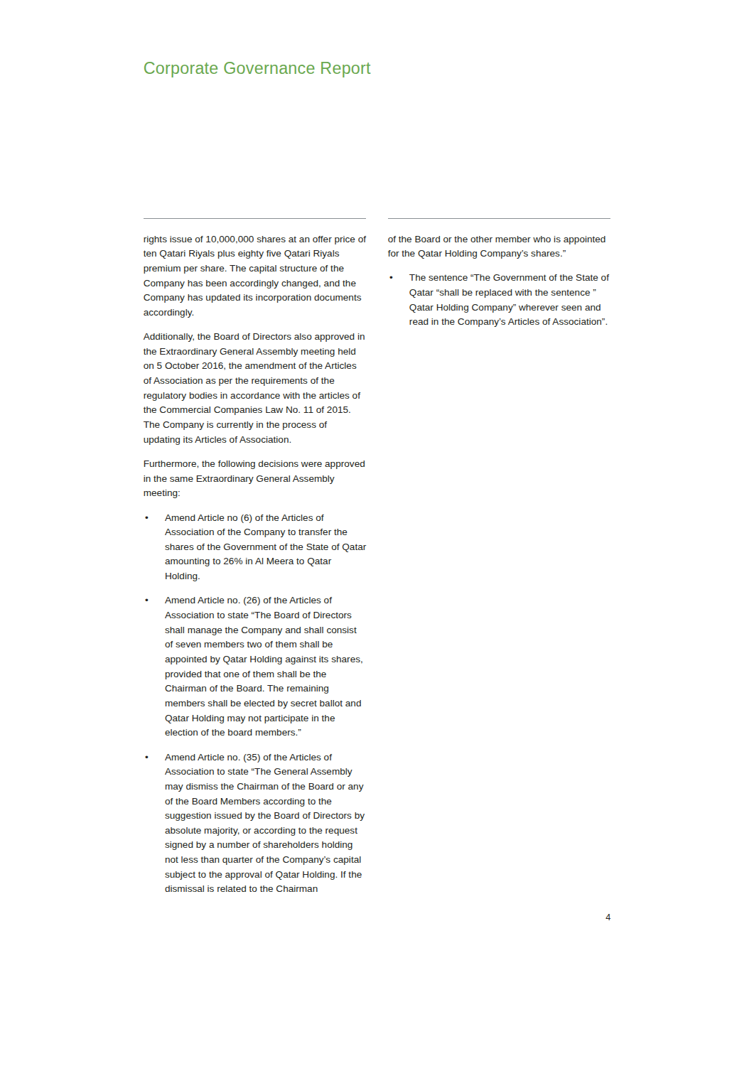Corporate Governance Report
rights issue of 10,000,000 shares at an offer price of ten Qatari Riyals plus eighty five Qatari Riyals premium per share. The capital structure of the Company has been accordingly changed, and the Company has updated its incorporation documents accordingly.
Additionally, the Board of Directors also approved in the Extraordinary General Assembly meeting held on 5 October 2016, the amendment of the Articles of Association as per the requirements of the regulatory bodies in accordance with the articles of the Commercial Companies Law No. 11 of 2015. The Company is currently in the process of updating its Articles of Association.
Furthermore, the following decisions were approved in the same Extraordinary General Assembly meeting:
Amend Article no (6) of the Articles of Association of the Company to transfer the shares of the Government of the State of Qatar amounting to 26% in Al Meera to Qatar Holding.
Amend Article no. (26) of the Articles of Association to state “The Board of Directors shall manage the Company and shall consist of seven members two of them shall be appointed by Qatar Holding against its shares, provided that one of them shall be the Chairman of the Board. The remaining members shall be elected by secret ballot and Qatar Holding may not participate in the election of the board members.”
Amend Article no. (35) of the Articles of Association to state “The General Assembly may dismiss the Chairman of the Board or any of the Board Members according to the suggestion issued by the Board of Directors by absolute majority, or according to the request signed by a number of shareholders holding not less than quarter of the Company’s capital subject to the approval of Qatar Holding. If the dismissal is related to the Chairman
of the Board or the other member who is appointed for the Qatar Holding Company’s shares.”
The sentence “The Government of the State of Qatar “shall be replaced with the sentence ” Qatar Holding Company” wherever seen and read in the Company’s Articles of Association”.
4